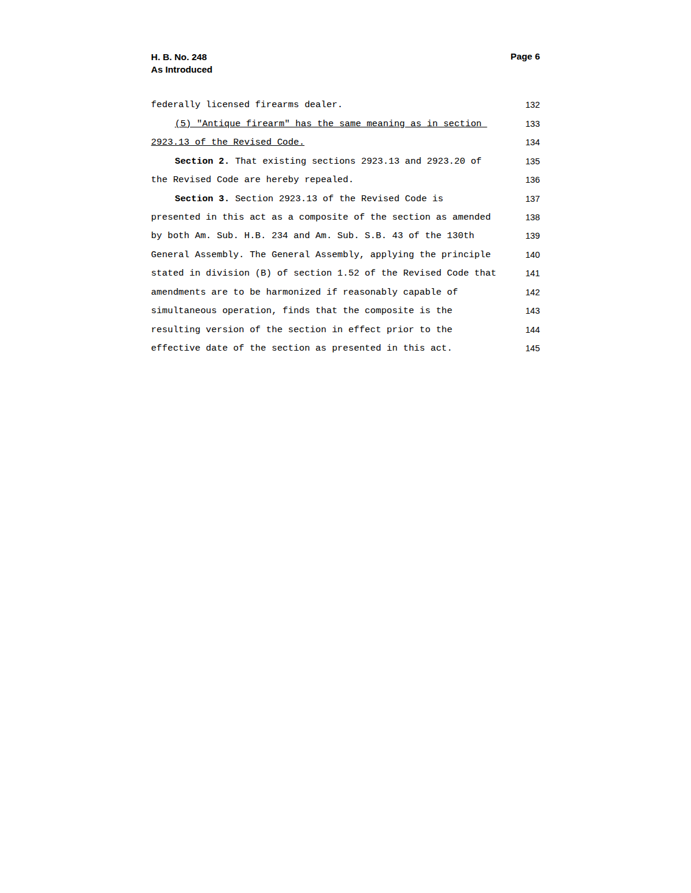H. B. No. 248
As Introduced
Page 6
| federally licensed firearms dealer. | 132 |
| (5) "Antique firearm" has the same meaning as in section | 133 |
| 2923.13 of the Revised Code. | 134 |
| Section 2. That existing sections 2923.13 and 2923.20 of | 135 |
| the Revised Code are hereby repealed. | 136 |
| Section 3. Section 2923.13 of the Revised Code is | 137 |
| presented in this act as a composite of the section as amended | 138 |
| by both Am. Sub. H.B. 234 and Am. Sub. S.B. 43 of the 130th | 139 |
| General Assembly. The General Assembly, applying the principle | 140 |
| stated in division (B) of section 1.52 of the Revised Code that | 141 |
| amendments are to be harmonized if reasonably capable of | 142 |
| simultaneous operation, finds that the composite is the | 143 |
| resulting version of the section in effect prior to the | 144 |
| effective date of the section as presented in this act. | 145 |